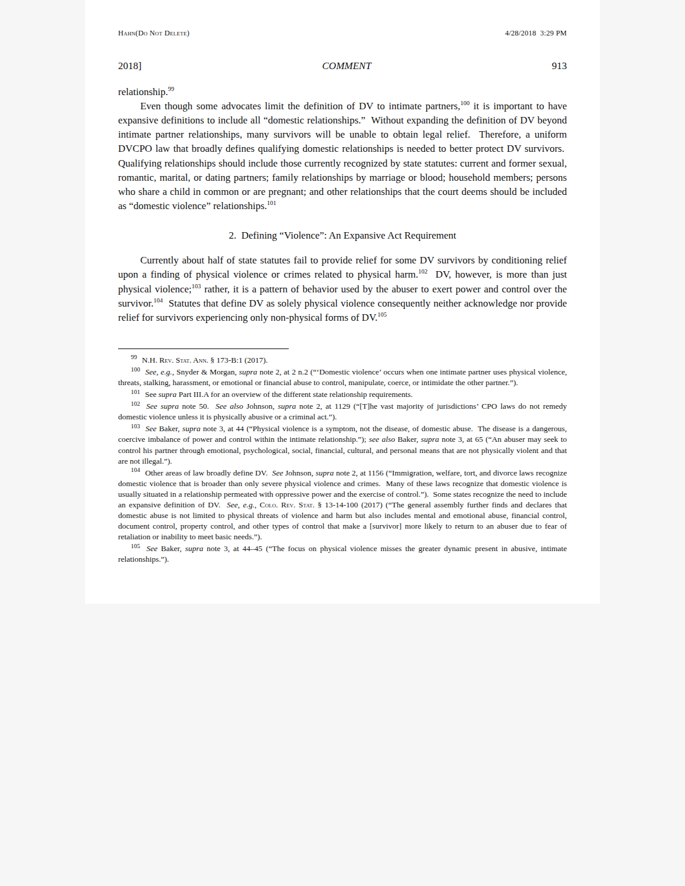Hahn(Do Not Delete) 4/28/2018 3:29 PM
2018] COMMENT 913
relationship.99
Even though some advocates limit the definition of DV to intimate partners,100 it is important to have expansive definitions to include all “domestic relationships.” Without expanding the definition of DV beyond intimate partner relationships, many survivors will be unable to obtain legal relief. Therefore, a uniform DVCPO law that broadly defines qualifying domestic relationships is needed to better protect DV survivors. Qualifying relationships should include those currently recognized by state statutes: current and former sexual, romantic, marital, or dating partners; family relationships by marriage or blood; household members; persons who share a child in common or are pregnant; and other relationships that the court deems should be included as “domestic violence” relationships.101
2. Defining “Violence”: An Expansive Act Requirement
Currently about half of state statutes fail to provide relief for some DV survivors by conditioning relief upon a finding of physical violence or crimes related to physical harm.102 DV, however, is more than just physical violence;103 rather, it is a pattern of behavior used by the abuser to exert power and control over the survivor.104 Statutes that define DV as solely physical violence consequently neither acknowledge nor provide relief for survivors experiencing only non-physical forms of DV.105
99 N.H. Rev. Stat. Ann. § 173-B:1 (2017).
100 See, e.g., Snyder & Morgan, supra note 2, at 2 n.2 (“‘Domestic violence’ occurs when one intimate partner uses physical violence, threats, stalking, harassment, or emotional or financial abuse to control, manipulate, coerce, or intimidate the other partner.”).
101 See supra Part III.A for an overview of the different state relationship requirements.
102 See supra note 50. See also Johnson, supra note 2, at 1129 (“[T]he vast majority of jurisdictions’ CPO laws do not remedy domestic violence unless it is physically abusive or a criminal act.”).
103 See Baker, supra note 3, at 44 (“Physical violence is a symptom, not the disease, of domestic abuse. The disease is a dangerous, coercive imbalance of power and control within the intimate relationship.”); see also Baker, supra note 3, at 65 (“An abuser may seek to control his partner through emotional, psychological, social, financial, cultural, and personal means that are not physically violent and that are not illegal.”).
104 Other areas of law broadly define DV. See Johnson, supra note 2, at 1156 (“Immigration, welfare, tort, and divorce laws recognize domestic violence that is broader than only severe physical violence and crimes. Many of these laws recognize that domestic violence is usually situated in a relationship permeated with oppressive power and the exercise of control.”). Some states recognize the need to include an expansive definition of DV. See, e.g., Colo. Rev. Stat. § 13-14-100 (2017) (“The general assembly further finds and declares that domestic abuse is not limited to physical threats of violence and harm but also includes mental and emotional abuse, financial control, document control, property control, and other types of control that make a [survivor] more likely to return to an abuser due to fear of retaliation or inability to meet basic needs.”).
105 See Baker, supra note 3, at 44–45 (“The focus on physical violence misses the greater dynamic present in abusive, intimate relationships.”).